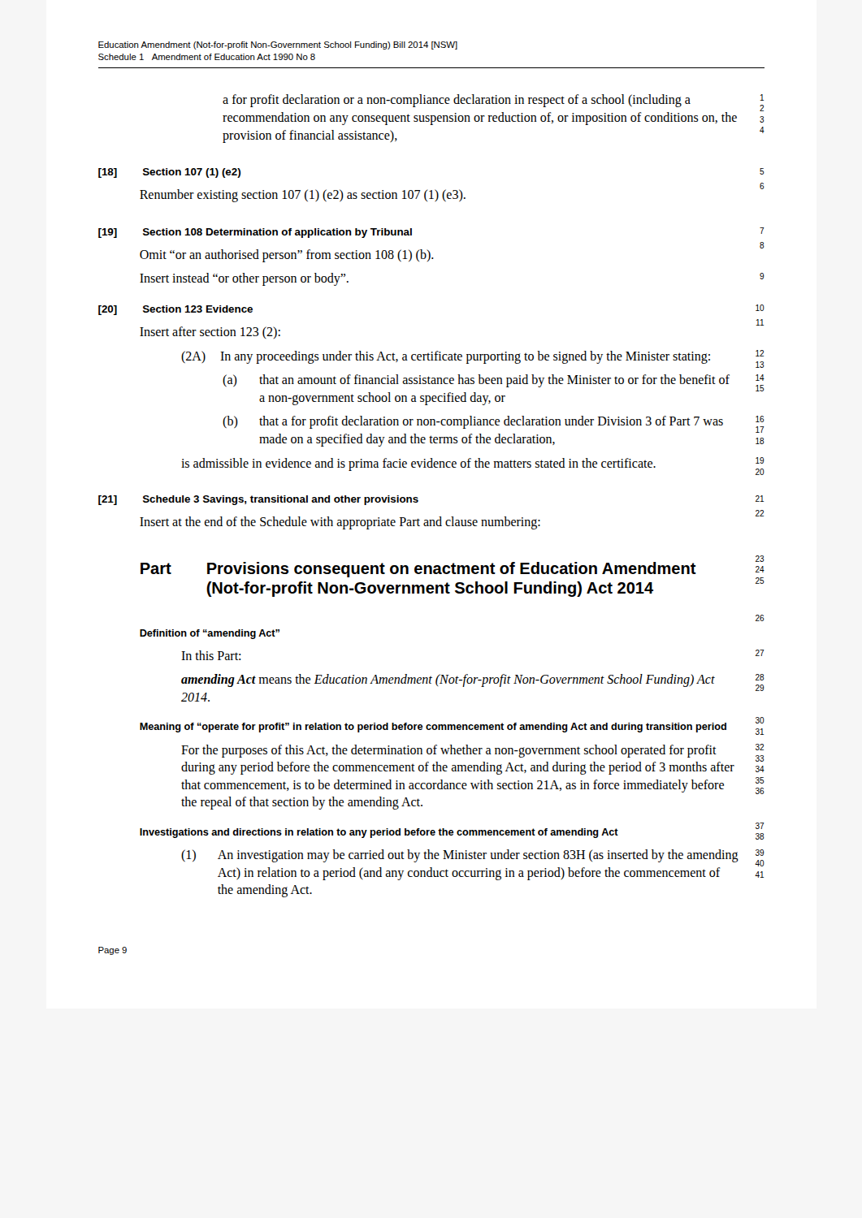Education Amendment (Not-for-profit Non-Government School Funding) Bill 2014 [NSW]
Schedule 1 Amendment of Education Act 1990 No 8
a for profit declaration or a non-compliance declaration in respect of a school (including a recommendation on any consequent suspension or reduction of, or imposition of conditions on, the provision of financial assistance),
1234
[18]
Section 107 (1) (e2)
5
Renumber existing section 107 (1) (e2) as section 107 (1) (e3).
6
[19]
Section 108 Determination of application by Tribunal
7
Omit “or an authorised person” from section 108 (1) (b).
8
Insert instead “or other person or body”.
9
[20]
Section 123 Evidence
10
Insert after section 123 (2):
11
(2A)
In any proceedings under this Act, a certificate purporting to be signed by the Minister stating:
1213
(a)
that an amount of financial assistance has been paid by the Minister to or for the benefit of a non-government school on a specified day, or
1415
(b)
that a for profit declaration or non-compliance declaration under Division 3 of Part 7 was made on a specified day and the terms of the declaration,
161718
is admissible in evidence and is prima facie evidence of the matters stated in the certificate.
1920
[21]
Schedule 3 Savings, transitional and other provisions
21
Insert at the end of the Schedule with appropriate Part and clause numbering:
22
Part
Provisions consequent on enactment of Education Amendment (Not-for-profit Non-Government School Funding) Act 2014
232425
Definition of “amending Act”
26
In this Part:
27
amending Act means the Education Amendment (Not-for-profit Non-Government School Funding) Act 2014.
2829
Meaning of “operate for profit” in relation to period before commencement of amending Act and during transition period
3031
For the purposes of this Act, the determination of whether a non-government school operated for profit during any period before the commencement of the amending Act, and during the period of 3 months after that commencement, is to be determined in accordance with section 21A, as in force immediately before the repeal of that section by the amending Act.
3233343536
Investigations and directions in relation to any period before the commencement of amending Act
3738
(1)
An investigation may be carried out by the Minister under section 83H (as inserted by the amending Act) in relation to a period (and any conduct occurring in a period) before the commencement of the amending Act.
394041
Page 9